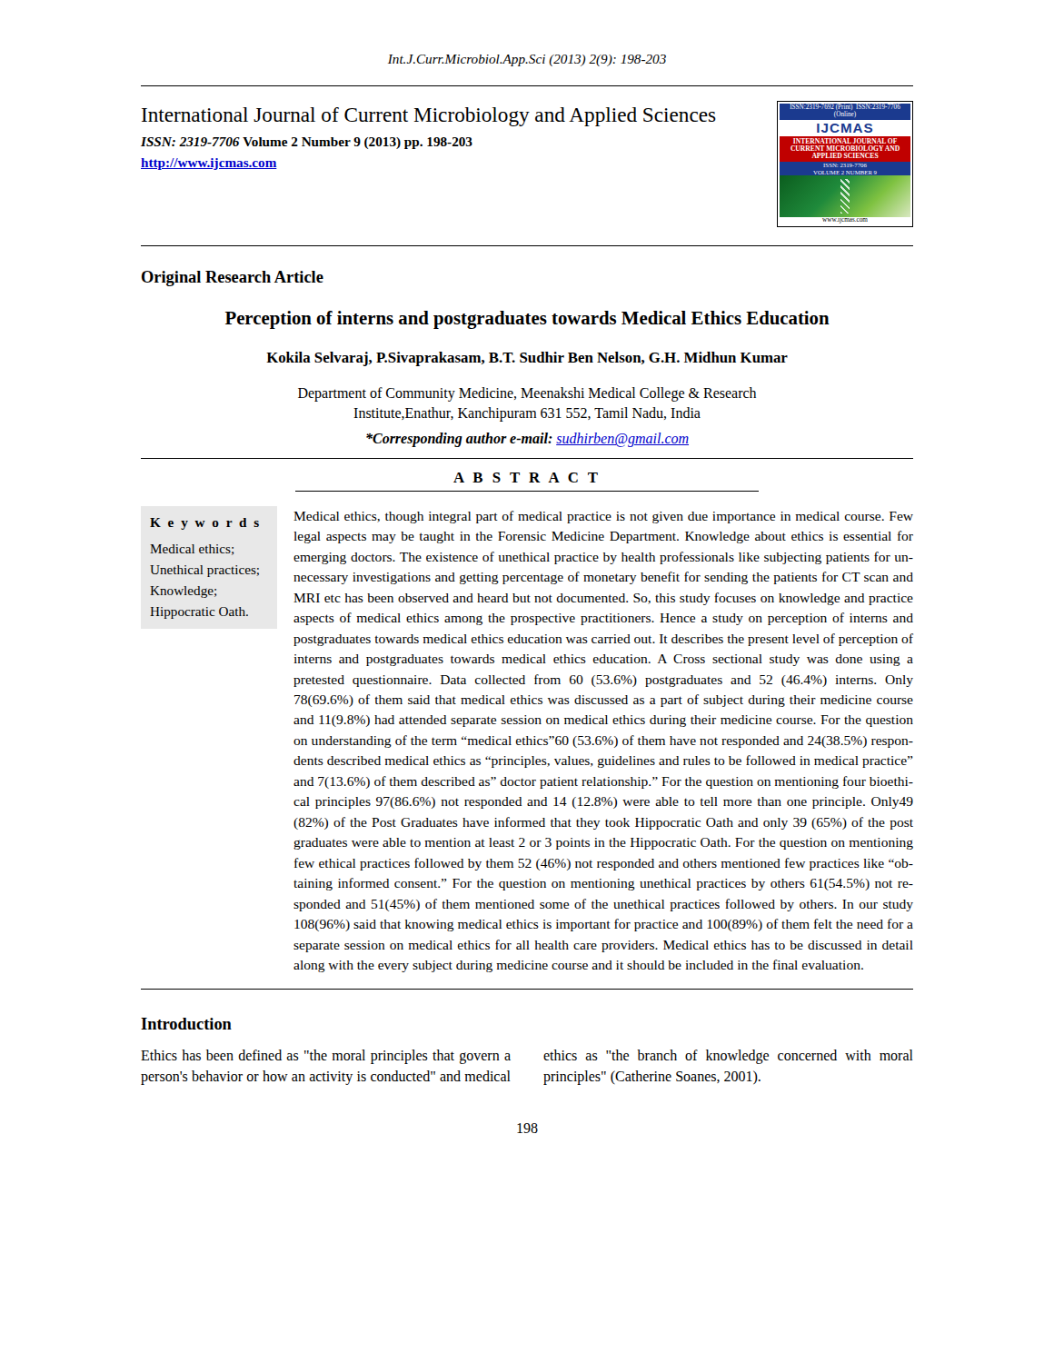Int.J.Curr.Microbiol.App.Sci (2013) 2(9): 198-203
International Journal of Current Microbiology and Applied Sciences
ISSN: 2319-7706 Volume 2 Number 9 (2013) pp. 198-203
http://www.ijcmas.com
ISSN:2319-7692 (Print) ISSN:2319-7706 (Online)
IJCMAS
INTERNATIONAL JOURNAL OF CURRENT MICROBIOLOGY AND APPLIED SCIENCES
ISSN: 2319-7706
VOLUME 2 NUMBER 9
www.ijcmas.com
Original Research Article
Perception of interns and postgraduates towards Medical Ethics Education
Kokila Selvaraj, P.Sivaprakasam, B.T. Sudhir Ben Nelson, G.H. Midhun Kumar
Department of Community Medicine, Meenakshi Medical College & Research
Institute,Enathur, Kanchipuram 631 552, Tamil Nadu, India
*Corresponding author e-mail: sudhirben@gmail.com
A B S T R A C T
K e y w o r d s
Medical ethics;
Unethical practices;
Knowledge;
Hippocratic Oath.
Medical ethics, though integral part of medical practice is not given due importance in medical course. Few legal aspects may be taught in the Forensic Medicine Department. Knowledge about ethics is essential for emerging doctors. The existence of unethical practice by health professionals like subjecting patients for unnecessary investigations and getting percentage of monetary benefit for sending the patients for CT scan and MRI etc has been observed and heard but not documented. So, this study focuses on knowledge and practice aspects of medical ethics among the prospective practitioners. Hence a study on perception of interns and postgraduates towards medical ethics education was carried out. It describes the present level of perception of interns and postgraduates towards medical ethics education. A Cross sectional study was done using a pretested questionnaire. Data collected from 60 (53.6%) postgraduates and 52 (46.4%) interns. Only 78(69.6%) of them said that medical ethics was discussed as a part of subject during their medicine course and 11(9.8%) had attended separate session on medical ethics during their medicine course. For the question on understanding of the term “medical ethics”60 (53.6%) of them have not responded and 24(38.5%) respondents described medical ethics as “principles, values, guidelines and rules to be followed in medical practice” and 7(13.6%) of them described as” doctor patient relationship.” For the question on mentioning four bioethical principles 97(86.6%) not responded and 14 (12.8%) were able to tell more than one principle. Only49 (82%) of the Post Graduates have informed that they took Hippocratic Oath and only 39 (65%) of the post graduates were able to mention at least 2 or 3 points in the Hippocratic Oath. For the question on mentioning few ethical practices followed by them 52 (46%) not responded and others mentioned few practices like “obtaining informed consent.” For the question on mentioning unethical practices by others 61(54.5%) not responded and 51(45%) of them mentioned some of the unethical practices followed by others. In our study 108(96%) said that knowing medical ethics is important for practice and 100(89%) of them felt the need for a separate session on medical ethics for all health care providers. Medical ethics has to be discussed in detail along with the every subject during medicine course and it should be included in the final evaluation.
Introduction
Ethics has been defined as "the moral principles that govern a person's behavior or how an activity is conducted" and medical ethics as "the branch of knowledge concerned with moral principles" (Catherine Soanes, 2001).
198